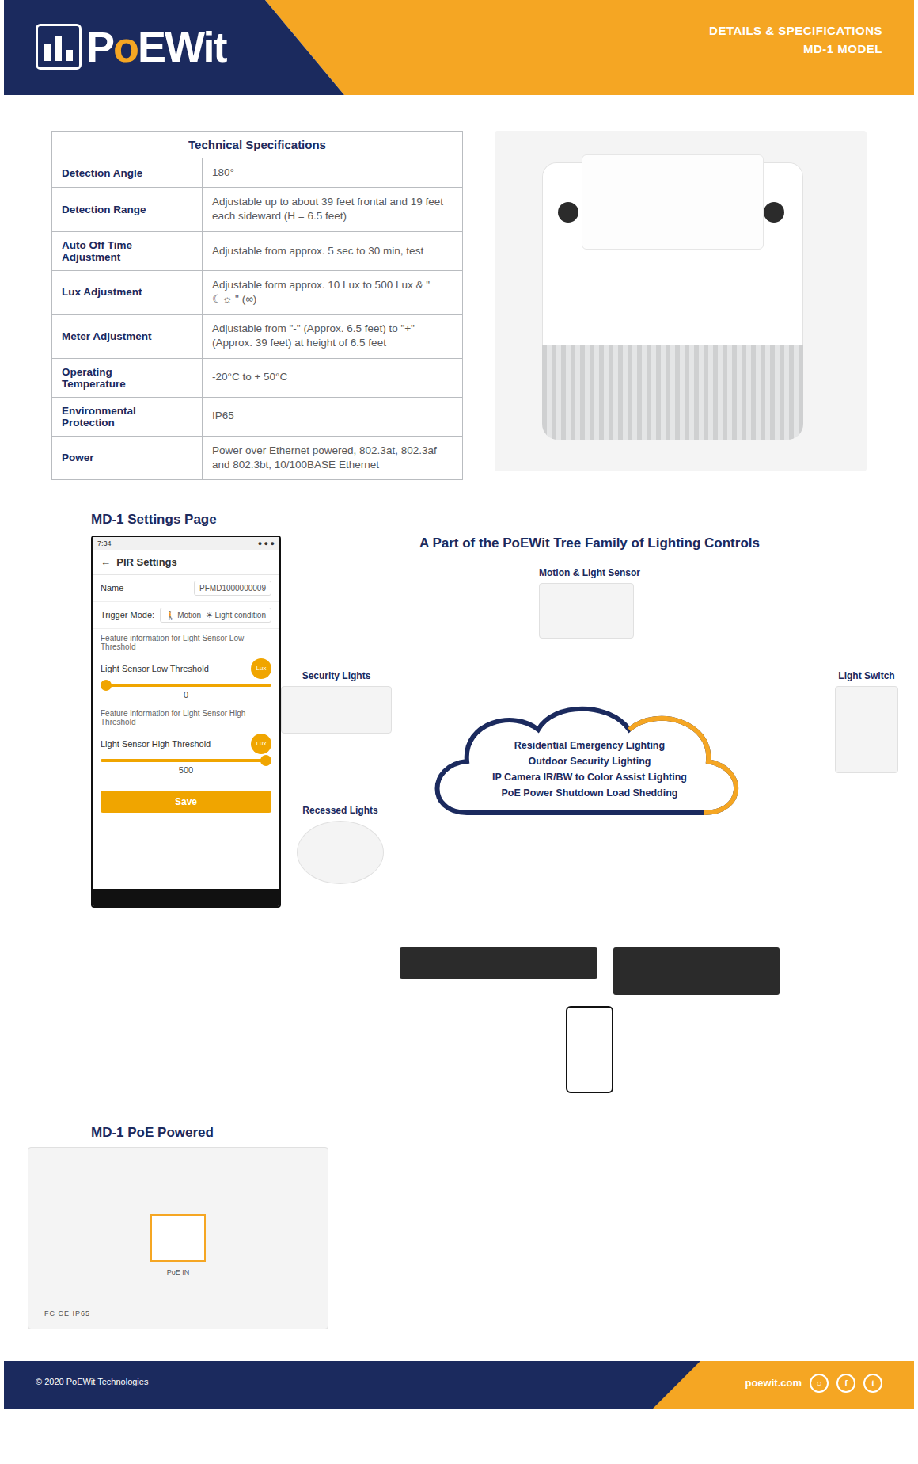PoEWit
DETAILS & SPECIFICATIONS
MD-1 MODEL
Technical Specifications
| Detection Angle | 180° |
| Detection Range | Adjustable up to about 39 feet frontal and 19 feet each sideward (H = 6.5 feet) |
| Auto Off Time Adjustment | Adjustable from approx. 5 sec to 30 min, test |
| Lux Adjustment | Adjustable form approx. 10 Lux to 500 Lux & " ☾☼ " (∞) |
| Meter Adjustment | Adjustable from "-" (Approx. 6.5 feet) to "+" (Approx. 39 feet) at height of 6.5 feet |
| Operating Temperature | -20°C to + 50°C |
| Environmental Protection | IP65 |
| Power | Power over Ethernet powered, 802.3at, 802.3af and 802.3bt, 10/100BASE Ethernet |
MD-1 Settings Page
7:34● ● ●
← PIR Settings
Name PFMD1000000009
Trigger Mode:🚶 Motion ☀ Light condition
Feature information for Light Sensor Low Threshold
Light Sensor Low Threshold Lux
0
Feature information for Light Sensor High Threshold
Light Sensor High Threshold Lux
500
Save
A Part of the PoEWit Tree Family of Lighting Controls
Motion & Light Sensor
Security Lights
Light Switch
Recessed Lights
Residential Emergency Lighting
Outdoor Security Lighting
IP Camera IR/BW to Color Assist Lighting
PoE Power Shutdown Load Shedding
MD-1 PoE Powered
PoE IN
FC CE IP65
© 2020 PoEWit Technologies
poewit.com ○ f t